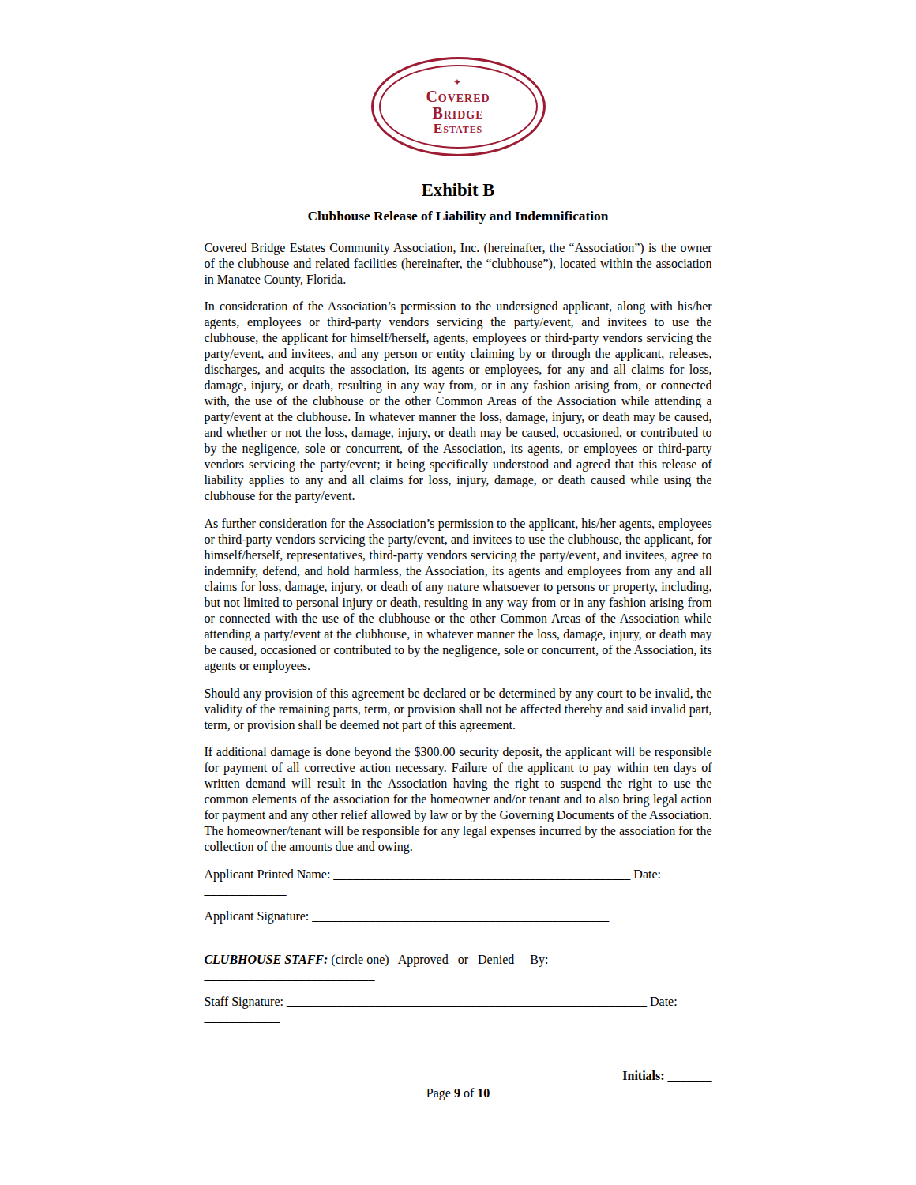✦
Covered
Bridge
Estates
Exhibit B
Clubhouse Release of Liability and Indemnification
Covered Bridge Estates Community Association, Inc. (hereinafter, the “Association”) is the owner of the clubhouse and related facilities (hereinafter, the “clubhouse”), located within the association in Manatee County, Florida.
In consideration of the Association’s permission to the undersigned applicant, along with his/her agents, employees or third-party vendors servicing the party/event, and invitees to use the clubhouse, the applicant for himself/herself, agents, employees or third-party vendors servicing the party/event, and invitees, and any person or entity claiming by or through the applicant, releases, discharges, and acquits the association, its agents or employees, for any and all claims for loss, damage, injury, or death, resulting in any way from, or in any fashion arising from, or connected with, the use of the clubhouse or the other Common Areas of the Association while attending a party/event at the clubhouse. In whatever manner the loss, damage, injury, or death may be caused, and whether or not the loss, damage, injury, or death may be caused, occasioned, or contributed to by the negligence, sole or concurrent, of the Association, its agents, or employees or third-party vendors servicing the party/event; it being specifically understood and agreed that this release of liability applies to any and all claims for loss, injury, damage, or death caused while using the clubhouse for the party/event.
As further consideration for the Association’s permission to the applicant, his/her agents, employees or third-party vendors servicing the party/event, and invitees to use the clubhouse, the applicant, for himself/herself, representatives, third-party vendors servicing the party/event, and invitees, agree to indemnify, defend, and hold harmless, the Association, its agents and employees from any and all claims for loss, damage, injury, or death of any nature whatsoever to persons or property, including, but not limited to personal injury or death, resulting in any way from or in any fashion arising from or connected with the use of the clubhouse or the other Common Areas of the Association while attending a party/event at the clubhouse, in whatever manner the loss, damage, injury, or death may be caused, occasioned or contributed to by the negligence, sole or concurrent, of the Association, its agents or employees.
Should any provision of this agreement be declared or be determined by any court to be invalid, the validity of the remaining parts, term, or provision shall not be affected thereby and said invalid part, term, or provision shall be deemed not part of this agreement.
If additional damage is done beyond the $300.00 security deposit, the applicant will be responsible for payment of all corrective action necessary. Failure of the applicant to pay within ten days of written demand will result in the Association having the right to suspend the right to use the common elements of the association for the homeowner and/or tenant and to also bring legal action for payment and any other relief allowed by law or by the Governing Documents of the Association. The homeowner/tenant will be responsible for any legal expenses incurred by the association for the collection of the amounts due and owing.
Applicant Printed Name: _______________________________________________ Date: _____________
Applicant Signature: _______________________________________________
CLUBHOUSE STAFF: (circle one) Approved or Denied By: ___________________________
Staff Signature: _________________________________________________________ Date: ____________
Initials: _______
Page 9 of 10